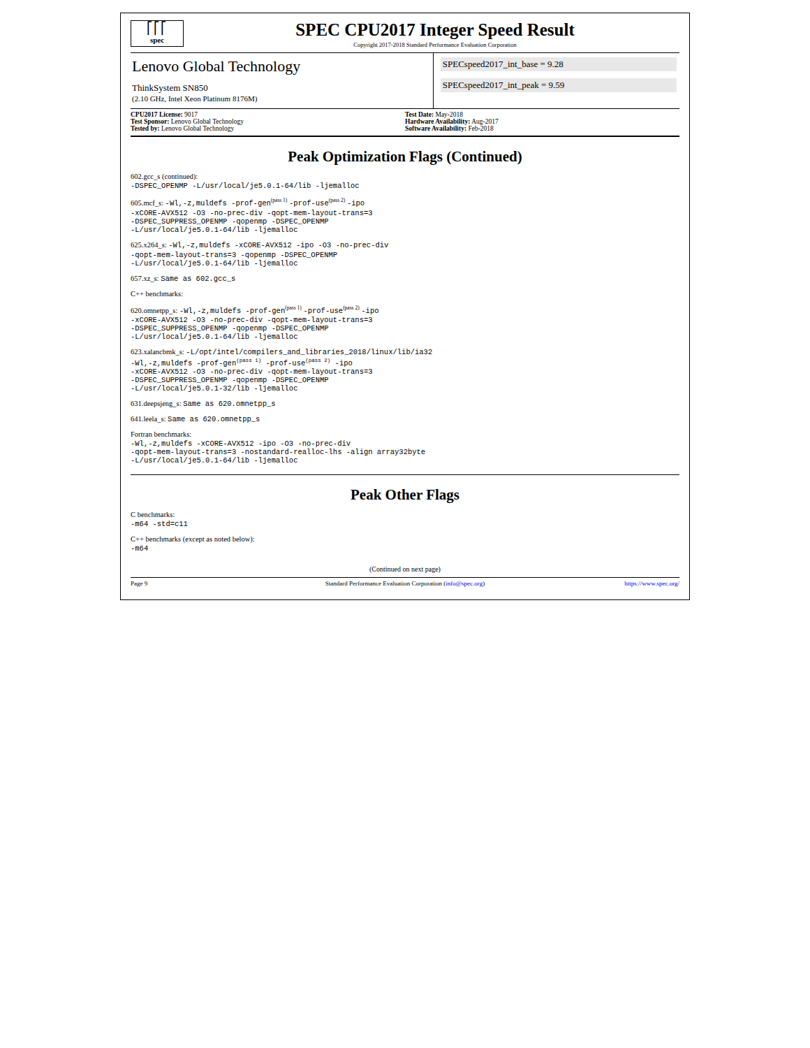⎡⎡⎡
spec
SPEC CPU2017 Integer Speed Result
Copyright 2017-2018 Standard Performance Evaluation Corporation
Lenovo Global Technology
ThinkSystem SN850
(2.10 GHz, Intel Xeon Platinum 8176M)
SPECspeed2017_int_base = 9.28
SPECspeed2017_int_peak = 9.59
CPU2017 License: 9017
Test Sponsor: Lenovo Global Technology
Tested by: Lenovo Global Technology
Test Date: May-2018
Hardware Availability: Aug-2017
Software Availability: Feb-2018
Peak Optimization Flags (Continued)
602.gcc_s (continued):
-DSPEC_OPENMP -L/usr/local/je5.0.1-64/lib -ljemalloc
605.mcf_s: -Wl,-z,muldefs -prof-gen(pass 1) -prof-use(pass 2) -ipo
-xCORE-AVX512 -O3 -no-prec-div -qopt-mem-layout-trans=3
-DSPEC_SUPPRESS_OPENMP -qopenmp -DSPEC_OPENMP
-L/usr/local/je5.0.1-64/lib -ljemalloc
625.x264_s: -Wl,-z,muldefs -xCORE-AVX512 -ipo -O3 -no-prec-div
-qopt-mem-layout-trans=3 -qopenmp -DSPEC_OPENMP
-L/usr/local/je5.0.1-64/lib -ljemalloc
657.xz_s: Same as 602.gcc_s
C++ benchmarks:
620.omnetpp_s: -Wl,-z,muldefs -prof-gen(pass 1) -prof-use(pass 2) -ipo
-xCORE-AVX512 -O3 -no-prec-div -qopt-mem-layout-trans=3
-DSPEC_SUPPRESS_OPENMP -qopenmp -DSPEC_OPENMP
-L/usr/local/je5.0.1-64/lib -ljemalloc
623.xalancbmk_s: -L/opt/intel/compilers_and_libraries_2018/linux/lib/ia32
-Wl,-z,muldefs -prof-gen(pass 1) -prof-use(pass 2) -ipo
-xCORE-AVX512 -O3 -no-prec-div -qopt-mem-layout-trans=3
-DSPEC_SUPPRESS_OPENMP -qopenmp -DSPEC_OPENMP
-L/usr/local/je5.0.1-32/lib -ljemalloc
631.deepsjeng_s: Same as 620.omnetpp_s
641.leela_s: Same as 620.omnetpp_s
Fortran benchmarks:
-Wl,-z,muldefs -xCORE-AVX512 -ipo -O3 -no-prec-div
-qopt-mem-layout-trans=3 -nostandard-realloc-lhs -align array32byte
-L/usr/local/je5.0.1-64/lib -ljemalloc
Peak Other Flags
C benchmarks:
-m64 -std=c11
C++ benchmarks (except as noted below):
-m64
(Continued on next page)
Page 9
Standard Performance Evaluation Corporation (info@spec.org)
https://www.spec.org/